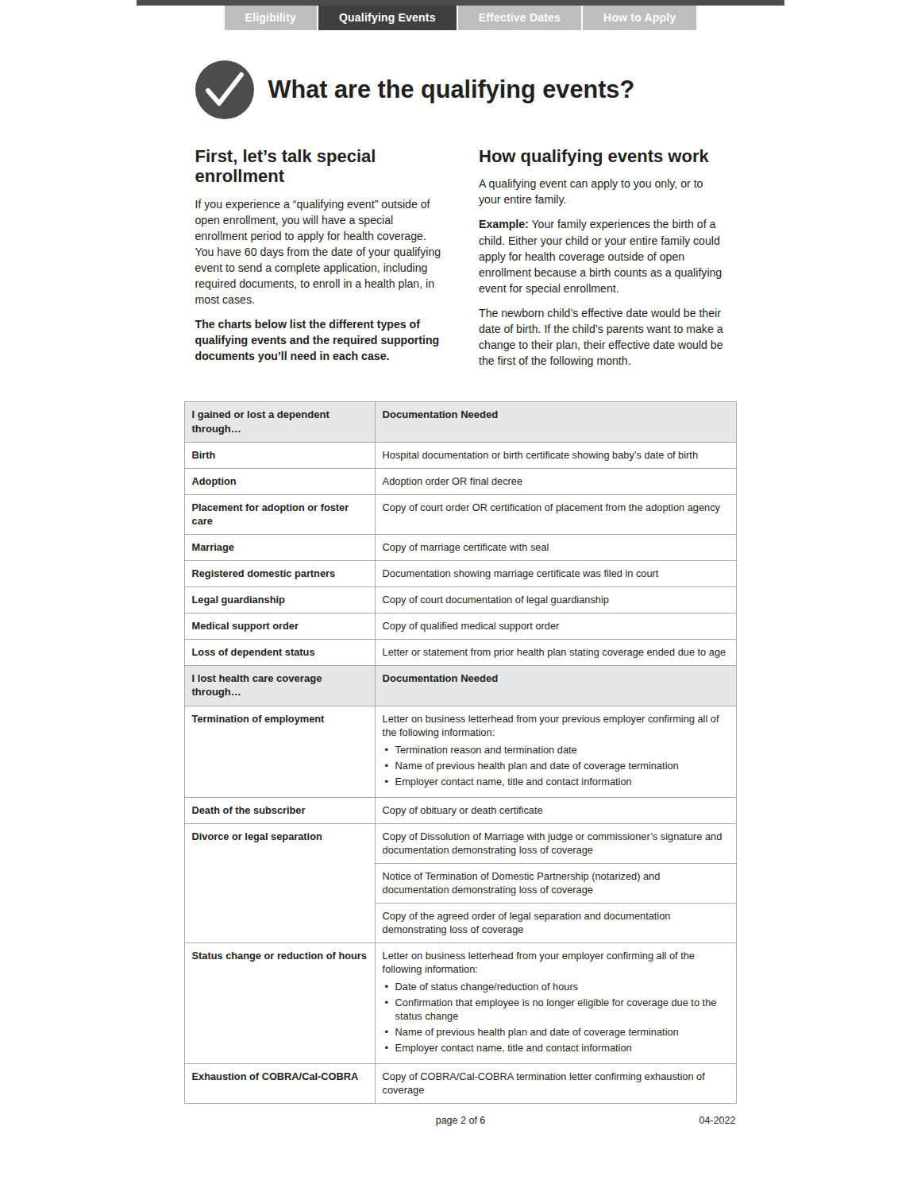Eligibility
Qualifying Events
Effective Dates
How to Apply
What are the qualifying events?
First, let’s talk special enrollment
If you experience a “qualifying event” outside of open enrollment, you will have a special enrollment period to apply for health coverage. You have 60 days from the date of your qualifying event to send a complete application, including required documents, to enroll in a health plan, in most cases.
The charts below list the different types of qualifying events and the required supporting documents you’ll need in each case.
How qualifying events work
A qualifying event can apply to you only, or to your entire family.
Example: Your family experiences the birth of a child. Either your child or your entire family could apply for health coverage outside of open enrollment because a birth counts as a qualifying event for special enrollment.
The newborn child’s effective date would be their date of birth. If the child’s parents want to make a change to their plan, their effective date would be the first of the following month.
| I gained or lost a dependent through… | Documentation Needed |
| --- | --- |
| Birth | Hospital documentation or birth certificate showing baby’s date of birth |
| Adoption | Adoption order OR final decree |
| Placement for adoption or foster care | Copy of court order OR certification of placement from the adoption agency |
| Marriage | Copy of marriage certificate with seal |
| Registered domestic partners | Documentation showing marriage certificate was filed in court |
| Legal guardianship | Copy of court documentation of legal guardianship |
| Medical support order | Copy of qualified medical support order |
| Loss of dependent status | Letter or statement from prior health plan stating coverage ended due to age |
| I lost health care coverage through… | Documentation Needed |
| Termination of employment | Letter on business letterhead from your previous employer confirming all of the following information: Termination reason and termination date Name of previous health plan and date of coverage termination Employer contact name, title and contact information |
| Death of the subscriber | Copy of obituary or death certificate |
| Divorce or legal separation | Copy of Dissolution of Marriage with judge or commissioner’s signature and documentation demonstrating loss of coverage |
| | Notice of Termination of Domestic Partnership (notarized) and documentation demonstrating loss of coverage |
| | Copy of the agreed order of legal separation and documentation demonstrating loss of coverage |
| Status change or reduction of hours | Letter on business letterhead from your employer confirming all of the following information: Date of status change/reduction of hours Confirmation that employee is no longer eligible for coverage due to the status change Name of previous health plan and date of coverage termination Employer contact name, title and contact information |
| Exhaustion of COBRA/Cal-COBRA | Copy of COBRA/Cal-COBRA termination letter confirming exhaustion of coverage |
page 2 of 6
04-2022